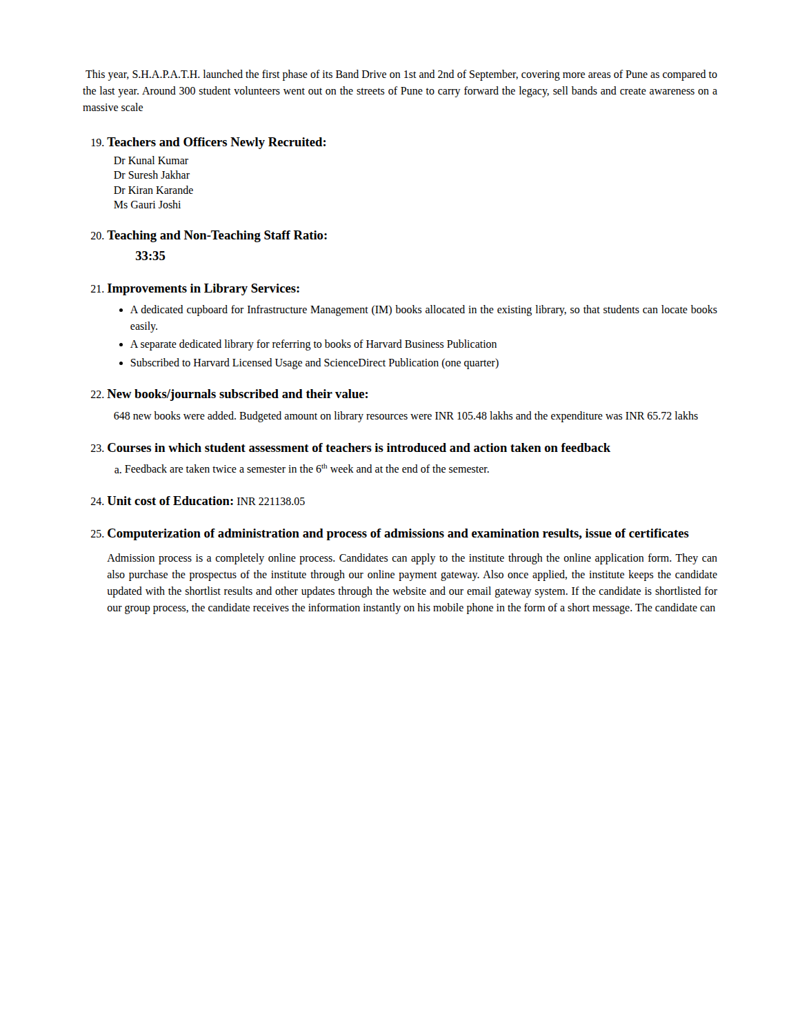This year, S.H.A.P.A.T.H. launched the first phase of its Band Drive on 1st and 2nd of September, covering more areas of Pune as compared to the last year. Around 300 student volunteers went out on the streets of Pune to carry forward the legacy, sell bands and create awareness on a massive scale
Teachers and Officers Newly Recruited:
Dr Kunal Kumar
Dr Suresh Jakhar
Dr Kiran Karande
Ms Gauri Joshi
Teaching and Non-Teaching Staff Ratio:
33:35
Improvements in Library Services:
A dedicated cupboard for Infrastructure Management (IM) books allocated in the existing library, so that students can locate books easily.
A separate dedicated library for referring to books of Harvard Business Publication
Subscribed to Harvard Licensed Usage and ScienceDirect Publication (one quarter)
New books/journals subscribed and their value:
648 new books were added. Budgeted amount on library resources were INR 105.48 lakhs and the expenditure was INR 65.72 lakhs
Courses in which student assessment of teachers is introduced and action taken on feedback
Feedback are taken twice a semester in the 6th week and at the end of the semester.
Unit cost of Education: INR 221138.05
Computerization of administration and process of admissions and examination results, issue of certificates
Admission process is a completely online process. Candidates can apply to the institute through the online application form. They can also purchase the prospectus of the institute through our online payment gateway. Also once applied, the institute keeps the candidate updated with the shortlist results and other updates through the website and our email gateway system. If the candidate is shortlisted for our group process, the candidate receives the information instantly on his mobile phone in the form of a short message. The candidate can